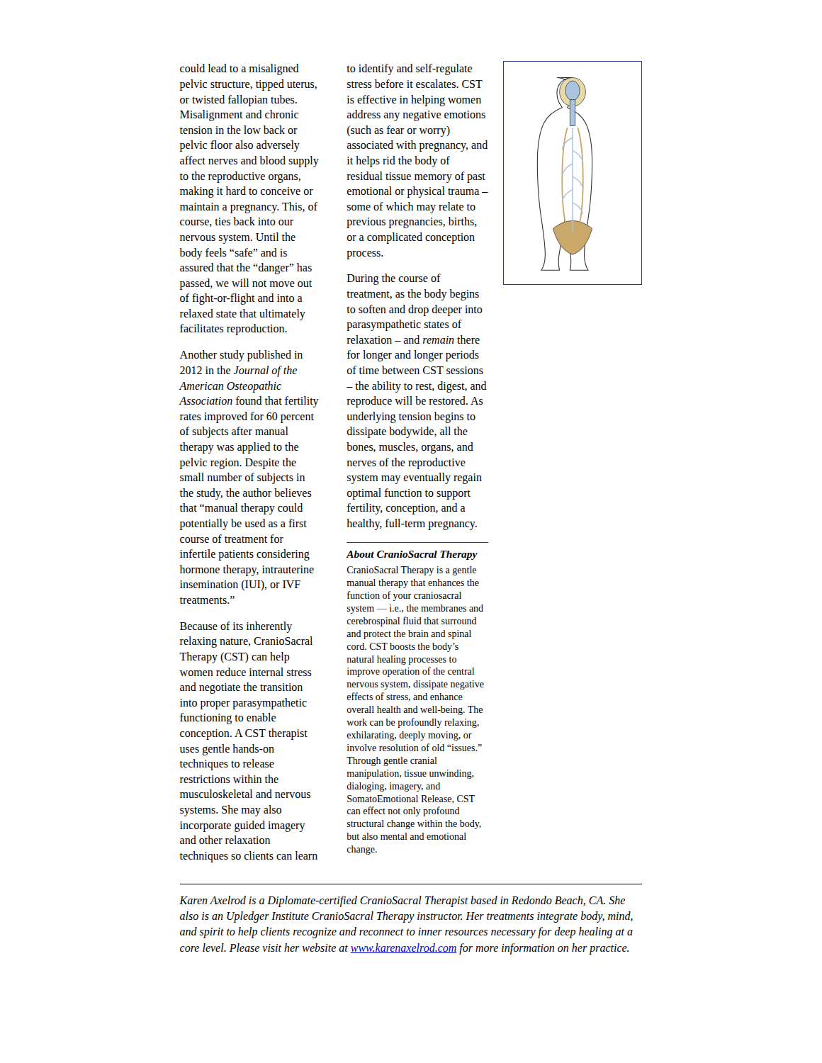could lead to a misaligned pelvic structure, tipped uterus, or twisted fallopian tubes. Misalignment and chronic tension in the low back or pelvic floor also adversely affect nerves and blood supply to the reproductive organs, making it hard to conceive or maintain a pregnancy. This, of course, ties back into our nervous system. Until the body feels “safe” and is assured that the “danger” has passed, we will not move out of fight-or-flight and into a relaxed state that ultimately facilitates reproduction.
Another study published in 2012 in the Journal of the American Osteopathic Association found that fertility rates improved for 60 percent of subjects after manual therapy was applied to the pelvic region. Despite the small number of subjects in the study, the author believes that “manual therapy could potentially be used as a first course of treatment for infertile patients considering hormone therapy, intrauterine insemination (IUI), or IVF treatments.”
Because of its inherently relaxing nature, CranioSacral Therapy (CST) can help women reduce internal stress and negotiate the transition into proper parasympathetic functioning to enable conception. A CST therapist uses gentle hands-on techniques to release restrictions within the musculoskeletal and nervous systems. She may also incorporate guided imagery and other relaxation techniques so clients can learn to identify and self-regulate stress before it escalates. CST is effective in helping women address any negative emotions (such as fear or worry) associated with pregnancy, and it helps rid the body of residual tissue memory of past emotional or physical trauma – some of which may relate to previous pregnancies, births, or a complicated conception process.
During the course of treatment, as the body begins to soften and drop deeper into parasympathetic states of relaxation – and remain there for longer and longer periods of time between CST sessions – the ability to rest, digest, and reproduce will be restored. As underlying tension begins to dissipate bodywide, all the bones, muscles, organs, and nerves of the reproductive system may eventually regain optimal function to support fertility, conception, and a healthy, full-term pregnancy.
About CranioSacral Therapy
CranioSacral Therapy is a gentle manual therapy that enhances the function of your craniosacral system — i.e., the membranes and cerebrospinal fluid that surround and protect the brain and spinal cord. CST boosts the body’s natural healing processes to improve operation of the central nervous system, dissipate negative effects of stress, and enhance overall health and well-being. The work can be profoundly relaxing, exhilarating, deeply moving, or involve resolution of old “issues.” Through gentle cranial manipulation, tissue unwinding, dialoging, imagery, and SomatoEmotional Release, CST can effect not only profound structural change within the body, but also mental and emotional change.
Karen Axelrod is a Diplomate-certified CranioSacral Therapist based in Redondo Beach, CA. She also is an Upledger Institute CranioSacral Therapy instructor. Her treatments integrate body, mind, and spirit to help clients recognize and reconnect to inner resources necessary for deep healing at a core level. Please visit her website at www.karenaxelrod.com for more information on her practice.